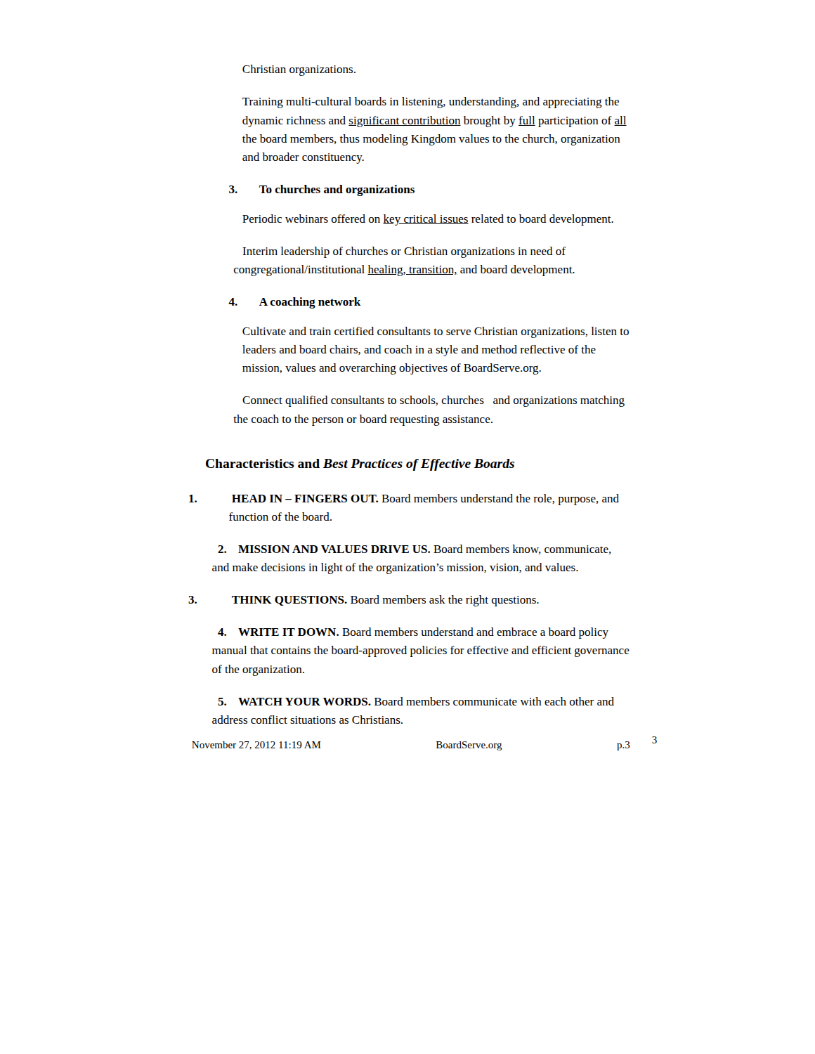Christian organizations.
Training multi-cultural boards in listening, understanding, and appreciating the dynamic richness and significant contribution brought by full participation of all the board members, thus modeling Kingdom values to the church, organization and broader constituency.
3. To churches and organizations
Periodic webinars offered on key critical issues related to board development.
Interim leadership of churches or Christian organizations in need of congregational/institutional healing, transition, and board development.
4. A coaching network
Cultivate and train certified consultants to serve Christian organizations, listen to leaders and board chairs, and coach in a style and method reflective of the mission, values and overarching objectives of BoardServe.org.
Connect qualified consultants to schools, churches and organizations matching the coach to the person or board requesting assistance.
Characteristics and Best Practices of Effective Boards
1. HEAD IN – FINGERS OUT. Board members understand the role, purpose, and function of the board.
2. MISSION AND VALUES DRIVE US. Board members know, communicate, and make decisions in light of the organization’s mission, vision, and values.
3. THINK QUESTIONS. Board members ask the right questions.
4. WRITE IT DOWN. Board members understand and embrace a board policy manual that contains the board-approved policies for effective and efficient governance of the organization.
5. WATCH YOUR WORDS. Board members communicate with each other and address conflict situations as Christians.
November 27, 2012 11:19 AM p.3
BoardServe.org
3